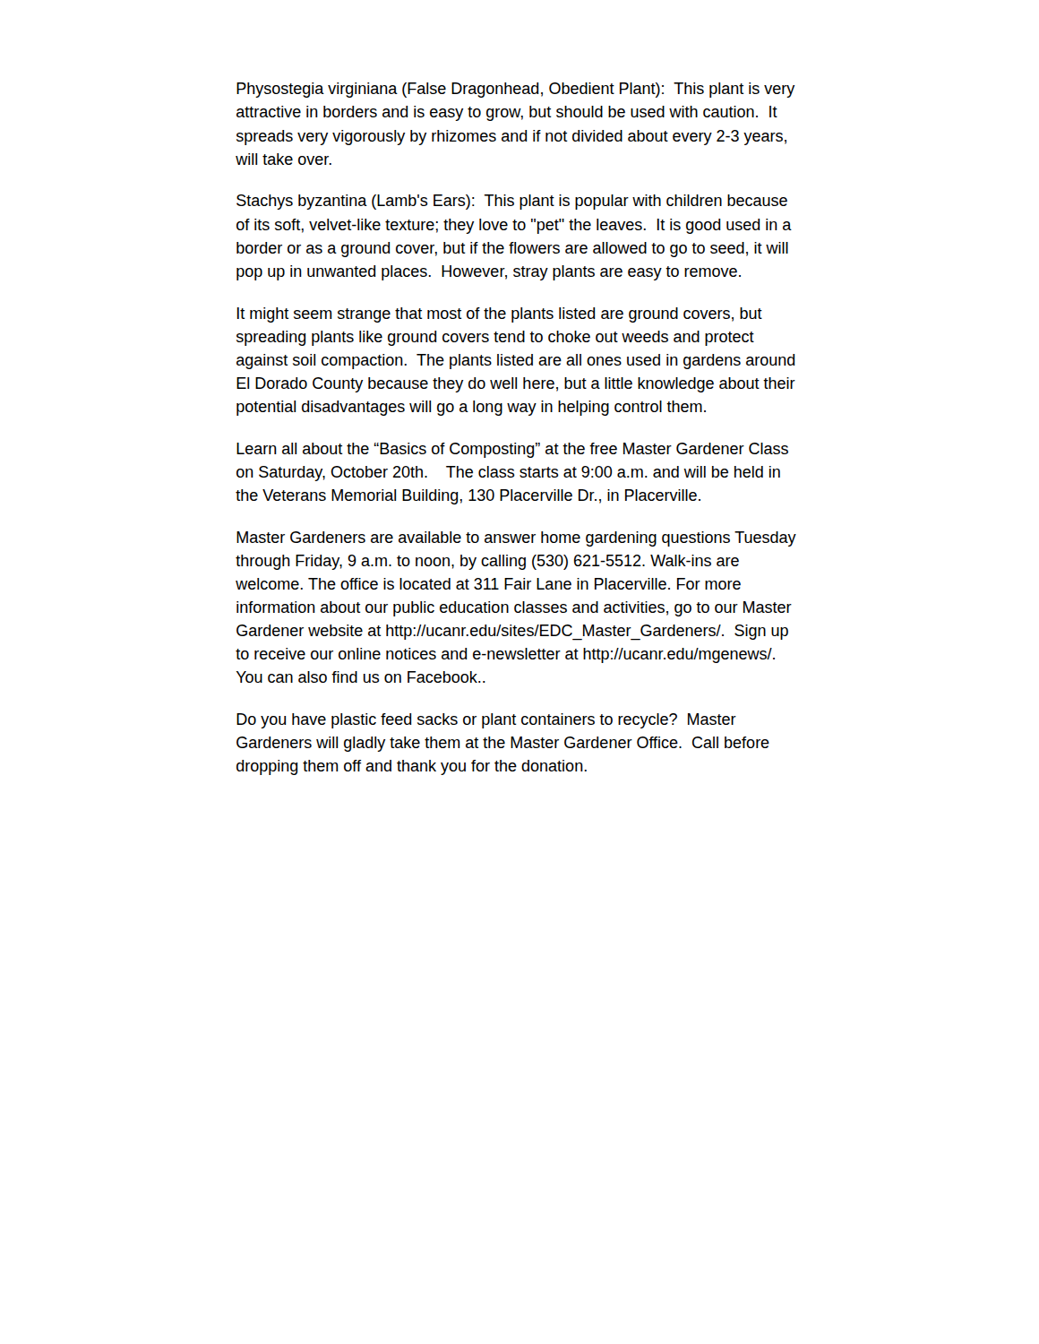Physostegia virginiana (False Dragonhead, Obedient Plant): This plant is very attractive in borders and is easy to grow, but should be used with caution. It spreads very vigorously by rhizomes and if not divided about every 2-3 years, will take over.
Stachys byzantina (Lamb's Ears): This plant is popular with children because of its soft, velvet-like texture; they love to "pet" the leaves. It is good used in a border or as a ground cover, but if the flowers are allowed to go to seed, it will pop up in unwanted places. However, stray plants are easy to remove.
It might seem strange that most of the plants listed are ground covers, but spreading plants like ground covers tend to choke out weeds and protect against soil compaction. The plants listed are all ones used in gardens around El Dorado County because they do well here, but a little knowledge about their potential disadvantages will go a long way in helping control them.
Learn all about the “Basics of Composting” at the free Master Gardener Class on Saturday, October 20th. The class starts at 9:00 a.m. and will be held in the Veterans Memorial Building, 130 Placerville Dr., in Placerville.
Master Gardeners are available to answer home gardening questions Tuesday through Friday, 9 a.m. to noon, by calling (530) 621-5512. Walk-ins are welcome. The office is located at 311 Fair Lane in Placerville. For more information about our public education classes and activities, go to our Master Gardener website at http://ucanr.edu/sites/EDC_Master_Gardeners/. Sign up to receive our online notices and e-newsletter at http://ucanr.edu/mgenews/. You can also find us on Facebook..
Do you have plastic feed sacks or plant containers to recycle? Master Gardeners will gladly take them at the Master Gardener Office. Call before dropping them off and thank you for the donation.